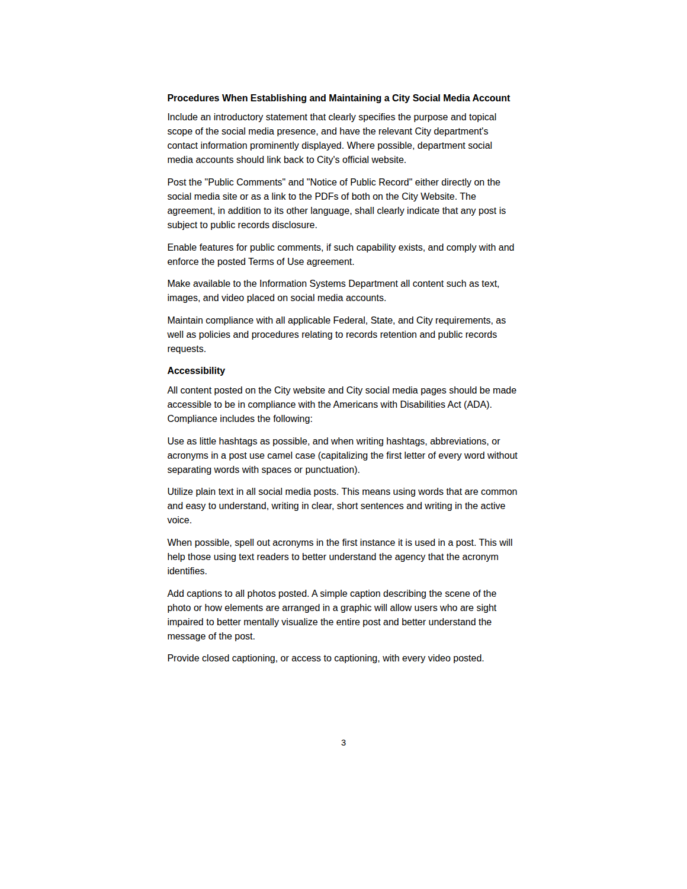Procedures When Establishing and Maintaining a City Social Media Account
Include an introductory statement that clearly specifies the purpose and topical scope of the social media presence, and have the relevant City department's contact information prominently displayed. Where possible, department social media accounts should link back to City's official website.
Post the "Public Comments" and "Notice of Public Record" either directly on the social media site or as a link to the PDFs of both on the City Website. The agreement, in addition to its other language, shall clearly indicate that any post is subject to public records disclosure.
Enable features for public comments, if such capability exists, and comply with and enforce the posted Terms of Use agreement.
Make available to the Information Systems Department all content such as text, images, and video placed on social media accounts.
Maintain compliance with all applicable Federal, State, and City requirements, as well as policies and procedures relating to records retention and public records requests.
Accessibility
All content posted on the City website and City social media pages should be made accessible to be in compliance with the Americans with Disabilities Act (ADA). Compliance includes the following:
Use as little hashtags as possible, and when writing hashtags, abbreviations, or acronyms in a post use camel case (capitalizing the first letter of every word without separating words with spaces or punctuation).
Utilize plain text in all social media posts. This means using words that are common and easy to understand, writing in clear, short sentences and writing in the active voice.
When possible, spell out acronyms in the first instance it is used in a post. This will help those using text readers to better understand the agency that the acronym identifies.
Add captions to all photos posted. A simple caption describing the scene of the photo or how elements are arranged in a graphic will allow users who are sight impaired to better mentally visualize the entire post and better understand the message of the post.
Provide closed captioning, or access to captioning, with every video posted.
3